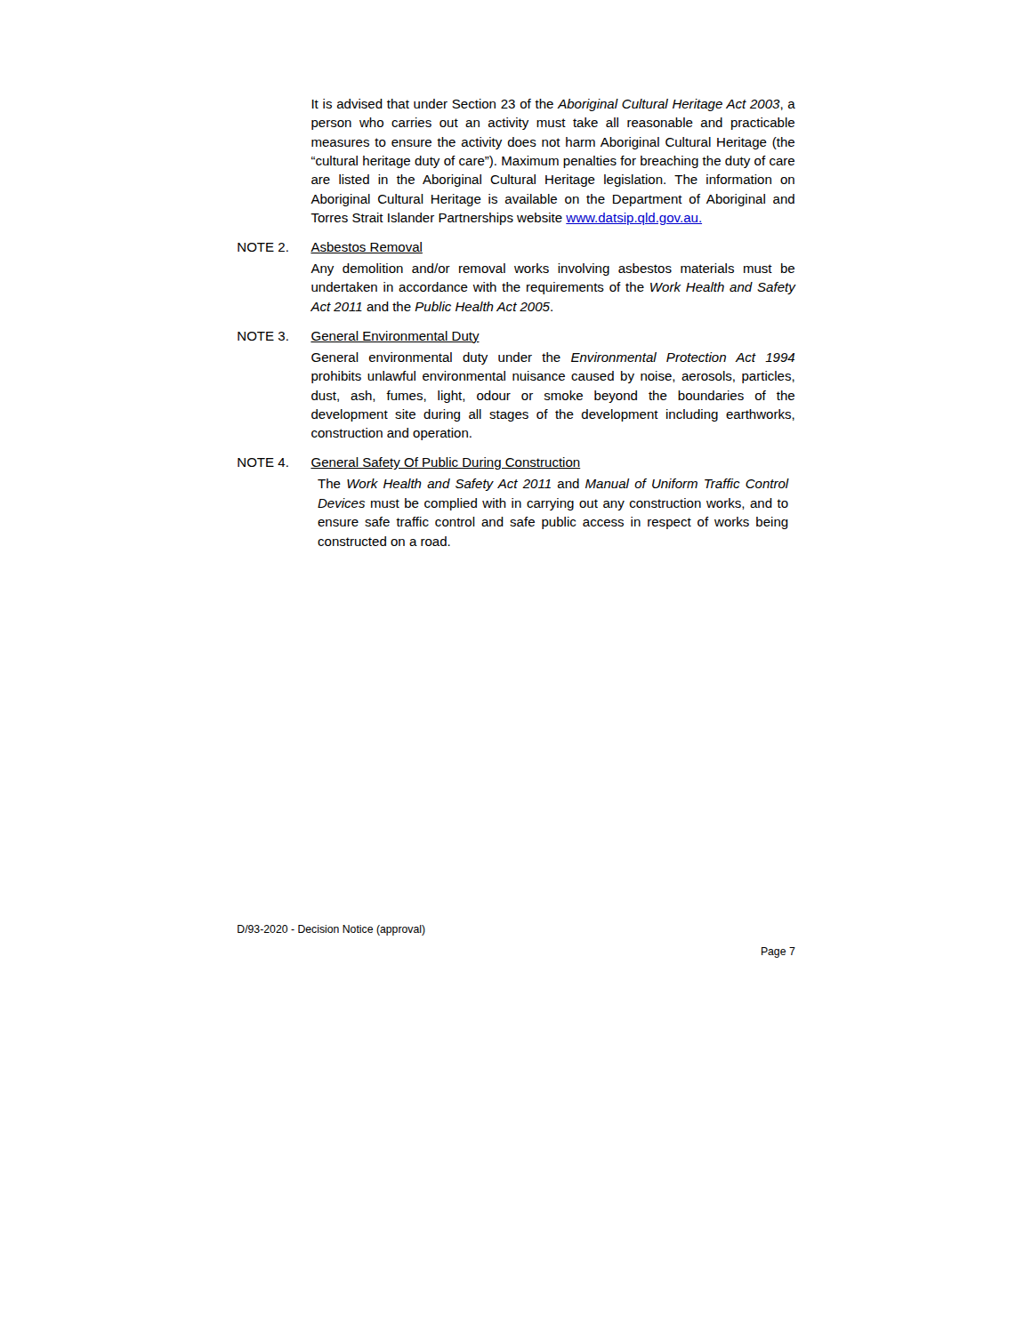It is advised that under Section 23 of the Aboriginal Cultural Heritage Act 2003, a person who carries out an activity must take all reasonable and practicable measures to ensure the activity does not harm Aboriginal Cultural Heritage (the “cultural heritage duty of care”). Maximum penalties for breaching the duty of care are listed in the Aboriginal Cultural Heritage legislation. The information on Aboriginal Cultural Heritage is available on the Department of Aboriginal and Torres Strait Islander Partnerships website www.datsip.qld.gov.au.
NOTE 2.
Asbestos Removal
Any demolition and/or removal works involving asbestos materials must be undertaken in accordance with the requirements of the Work Health and Safety Act 2011 and the Public Health Act 2005.
NOTE 3.
General Environmental Duty
General environmental duty under the Environmental Protection Act 1994 prohibits unlawful environmental nuisance caused by noise, aerosols, particles, dust, ash, fumes, light, odour or smoke beyond the boundaries of the development site during all stages of the development including earthworks, construction and operation.
NOTE 4.
General Safety Of Public During Construction
The Work Health and Safety Act 2011 and Manual of Uniform Traffic Control Devices must be complied with in carrying out any construction works, and to ensure safe traffic control and safe public access in respect of works being constructed on a road.
D/93-2020 - Decision Notice (approval)
Page 7